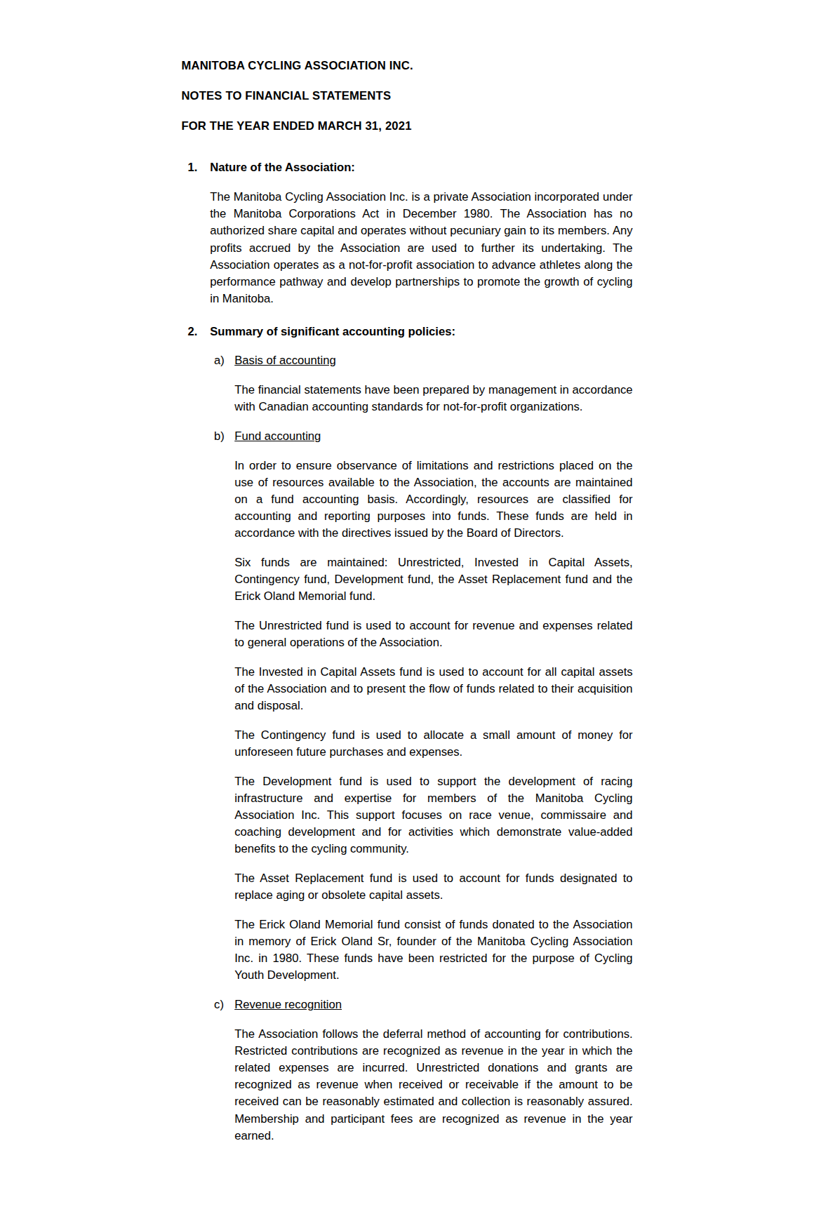MANITOBA CYCLING ASSOCIATION INC.
NOTES TO FINANCIAL STATEMENTS
FOR THE YEAR ENDED MARCH 31, 2021
Nature of the Association:
The Manitoba Cycling Association Inc. is a private Association incorporated under the Manitoba Corporations Act in December 1980. The Association has no authorized share capital and operates without pecuniary gain to its members. Any profits accrued by the Association are used to further its undertaking. The Association operates as a not-for-profit association to advance athletes along the performance pathway and develop partnerships to promote the growth of cycling in Manitoba.
Summary of significant accounting policies:
Basis of accounting
The financial statements have been prepared by management in accordance with Canadian accounting standards for not-for-profit organizations.
Fund accounting
In order to ensure observance of limitations and restrictions placed on the use of resources available to the Association, the accounts are maintained on a fund accounting basis. Accordingly, resources are classified for accounting and reporting purposes into funds. These funds are held in accordance with the directives issued by the Board of Directors.
Six funds are maintained: Unrestricted, Invested in Capital Assets, Contingency fund, Development fund, the Asset Replacement fund and the Erick Oland Memorial fund.
The Unrestricted fund is used to account for revenue and expenses related to general operations of the Association.
The Invested in Capital Assets fund is used to account for all capital assets of the Association and to present the flow of funds related to their acquisition and disposal.
The Contingency fund is used to allocate a small amount of money for unforeseen future purchases and expenses.
The Development fund is used to support the development of racing infrastructure and expertise for members of the Manitoba Cycling Association Inc. This support focuses on race venue, commissaire and coaching development and for activities which demonstrate value-added benefits to the cycling community.
The Asset Replacement fund is used to account for funds designated to replace aging or obsolete capital assets.
The Erick Oland Memorial fund consist of funds donated to the Association in memory of Erick Oland Sr, founder of the Manitoba Cycling Association Inc. in 1980. These funds have been restricted for the purpose of Cycling Youth Development.
Revenue recognition
The Association follows the deferral method of accounting for contributions. Restricted contributions are recognized as revenue in the year in which the related expenses are incurred. Unrestricted donations and grants are recognized as revenue when received or receivable if the amount to be received can be reasonably estimated and collection is reasonably assured. Membership and participant fees are recognized as revenue in the year earned.